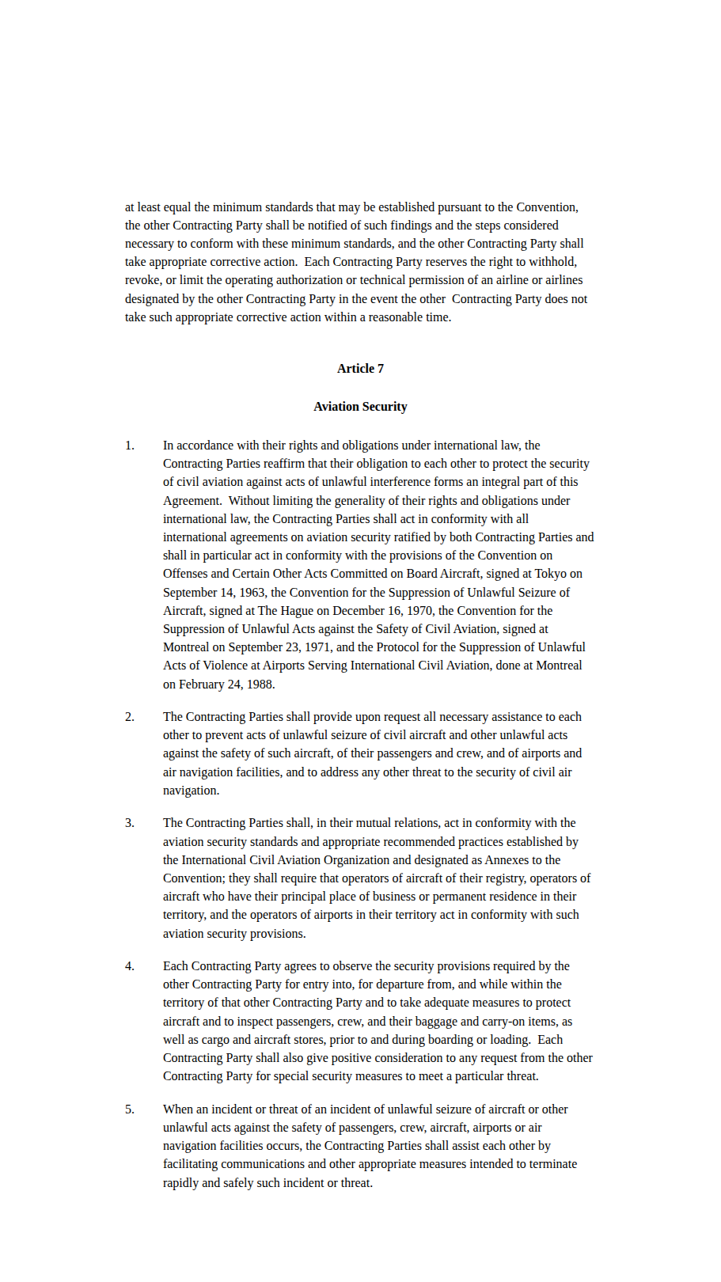at least equal the minimum standards that may be established pursuant to the Convention, the other Contracting Party shall be notified of such findings and the steps considered necessary to conform with these minimum standards, and the other Contracting Party shall take appropriate corrective action. Each Contracting Party reserves the right to withhold, revoke, or limit the operating authorization or technical permission of an airline or airlines designated by the other Contracting Party in the event the other Contracting Party does not take such appropriate corrective action within a reasonable time.
Article 7
Aviation Security
1. In accordance with their rights and obligations under international law, the Contracting Parties reaffirm that their obligation to each other to protect the security of civil aviation against acts of unlawful interference forms an integral part of this Agreement. Without limiting the generality of their rights and obligations under international law, the Contracting Parties shall act in conformity with all international agreements on aviation security ratified by both Contracting Parties and shall in particular act in conformity with the provisions of the Convention on Offenses and Certain Other Acts Committed on Board Aircraft, signed at Tokyo on September 14, 1963, the Convention for the Suppression of Unlawful Seizure of Aircraft, signed at The Hague on December 16, 1970, the Convention for the Suppression of Unlawful Acts against the Safety of Civil Aviation, signed at Montreal on September 23, 1971, and the Protocol for the Suppression of Unlawful Acts of Violence at Airports Serving International Civil Aviation, done at Montreal on February 24, 1988.
2. The Contracting Parties shall provide upon request all necessary assistance to each other to prevent acts of unlawful seizure of civil aircraft and other unlawful acts against the safety of such aircraft, of their passengers and crew, and of airports and air navigation facilities, and to address any other threat to the security of civil air navigation.
3. The Contracting Parties shall, in their mutual relations, act in conformity with the aviation security standards and appropriate recommended practices established by the International Civil Aviation Organization and designated as Annexes to the Convention; they shall require that operators of aircraft of their registry, operators of aircraft who have their principal place of business or permanent residence in their territory, and the operators of airports in their territory act in conformity with such aviation security provisions.
4. Each Contracting Party agrees to observe the security provisions required by the other Contracting Party for entry into, for departure from, and while within the territory of that other Contracting Party and to take adequate measures to protect aircraft and to inspect passengers, crew, and their baggage and carry-on items, as well as cargo and aircraft stores, prior to and during boarding or loading. Each Contracting Party shall also give positive consideration to any request from the other Contracting Party for special security measures to meet a particular threat.
5. When an incident or threat of an incident of unlawful seizure of aircraft or other unlawful acts against the safety of passengers, crew, aircraft, airports or air navigation facilities occurs, the Contracting Parties shall assist each other by facilitating communications and other appropriate measures intended to terminate rapidly and safely such incident or threat.